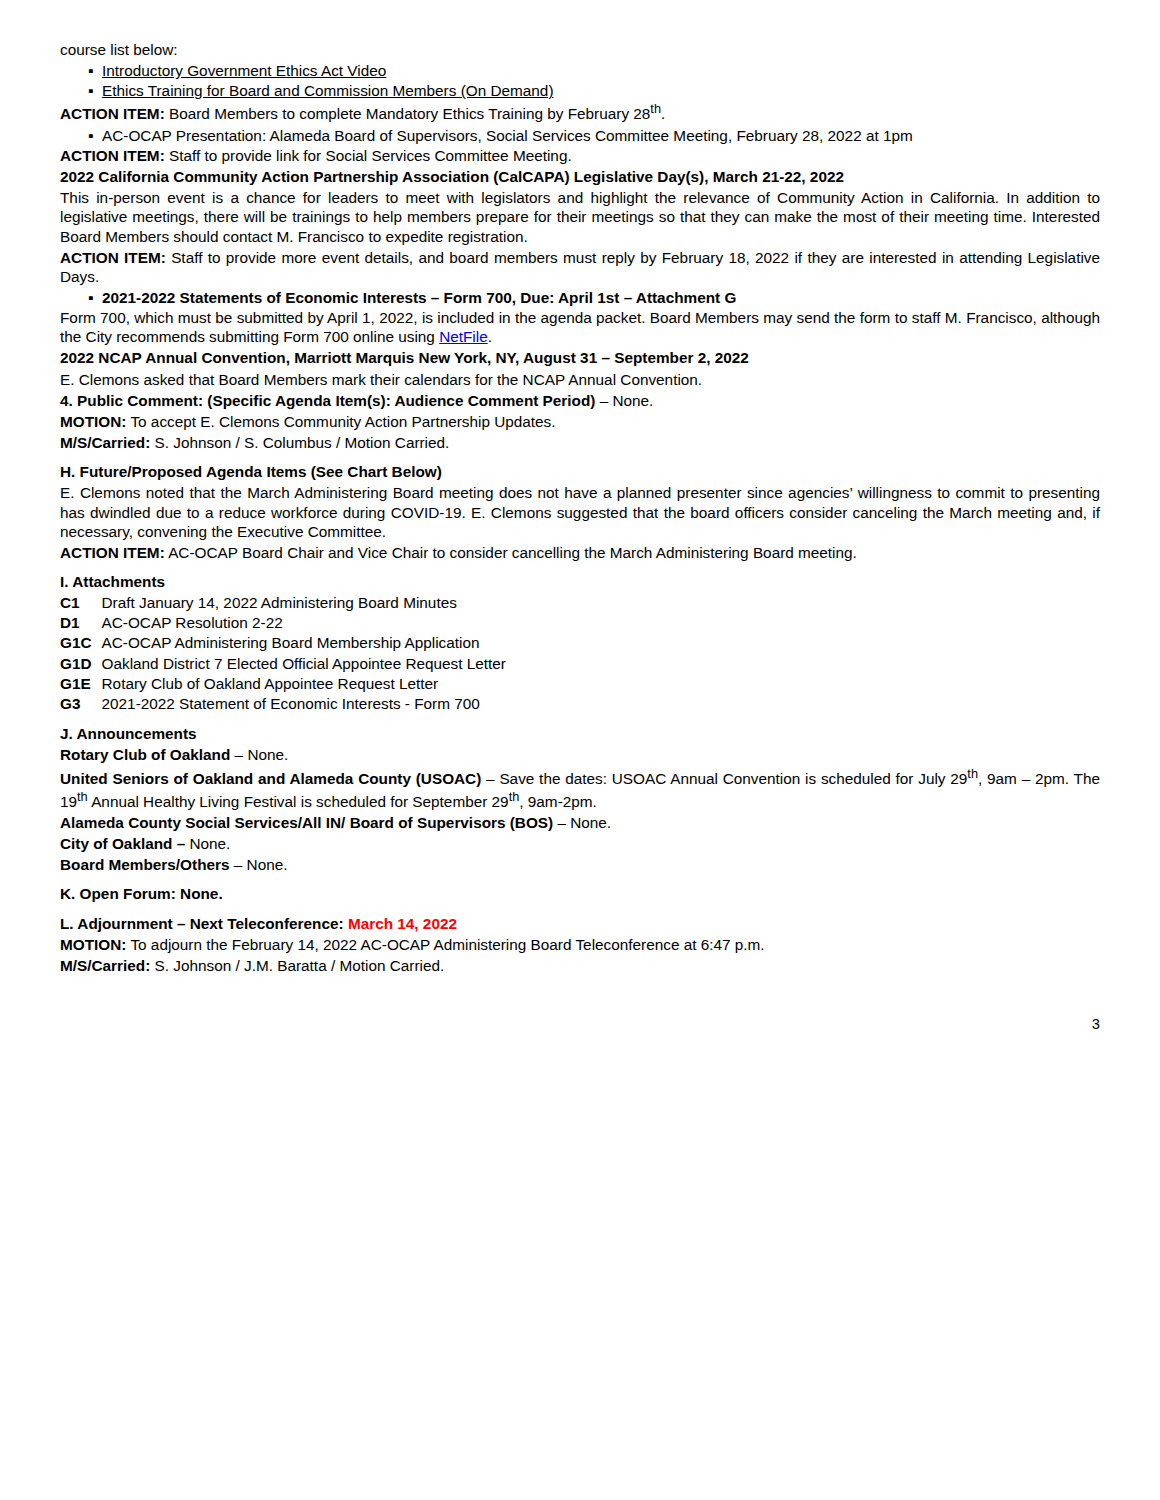course list below:
Introductory Government Ethics Act Video
Ethics Training for Board and Commission Members (On Demand)
ACTION ITEM: Board Members to complete Mandatory Ethics Training by February 28th.
AC-OCAP Presentation: Alameda Board of Supervisors, Social Services Committee Meeting, February 28, 2022 at 1pm
ACTION ITEM: Staff to provide link for Social Services Committee Meeting.
2022 California Community Action Partnership Association (CalCAPA) Legislative Day(s), March 21-22, 2022
This in-person event is a chance for leaders to meet with legislators and highlight the relevance of Community Action in California. In addition to legislative meetings, there will be trainings to help members prepare for their meetings so that they can make the most of their meeting time. Interested Board Members should contact M. Francisco to expedite registration.
ACTION ITEM: Staff to provide more event details, and board members must reply by February 18, 2022 if they are interested in attending Legislative Days.
2021-2022 Statements of Economic Interests – Form 700, Due: April 1st – Attachment G
Form 700, which must be submitted by April 1, 2022, is included in the agenda packet. Board Members may send the form to staff M. Francisco, although the City recommends submitting Form 700 online using NetFile.
2022 NCAP Annual Convention, Marriott Marquis New York, NY, August 31 – September 2, 2022
E. Clemons asked that Board Members mark their calendars for the NCAP Annual Convention.
4. Public Comment: (Specific Agenda Item(s): Audience Comment Period) – None.
MOTION: To accept E. Clemons Community Action Partnership Updates.
M/S/Carried: S. Johnson / S. Columbus / Motion Carried.
H. Future/Proposed Agenda Items (See Chart Below)
E. Clemons noted that the March Administering Board meeting does not have a planned presenter since agencies’ willingness to commit to presenting has dwindled due to a reduce workforce during COVID-19. E. Clemons suggested that the board officers consider canceling the March meeting and, if necessary, convening the Executive Committee.
ACTION ITEM: AC-OCAP Board Chair and Vice Chair to consider cancelling the March Administering Board meeting.
I. Attachments
| C1 | Draft January 14, 2022 Administering Board Minutes |
| D1 | AC-OCAP Resolution 2-22 |
| G1C | AC-OCAP Administering Board Membership Application |
| G1D | Oakland District 7 Elected Official Appointee Request Letter |
| G1E | Rotary Club of Oakland Appointee Request Letter |
| G3 | 2021-2022 Statement of Economic Interests - Form 700 |
J. Announcements
Rotary Club of Oakland – None.
United Seniors of Oakland and Alameda County (USOAC) – Save the dates: USOAC Annual Convention is scheduled for July 29th, 9am – 2pm. The 19th Annual Healthy Living Festival is scheduled for September 29th, 9am-2pm.
Alameda County Social Services/All IN/ Board of Supervisors (BOS) – None.
City of Oakland – None.
Board Members/Others – None.
K. Open Forum: None.
L. Adjournment – Next Teleconference: March 14, 2022
MOTION: To adjourn the February 14, 2022 AC-OCAP Administering Board Teleconference at 6:47 p.m.
M/S/Carried: S. Johnson / J.M. Baratta / Motion Carried.
3